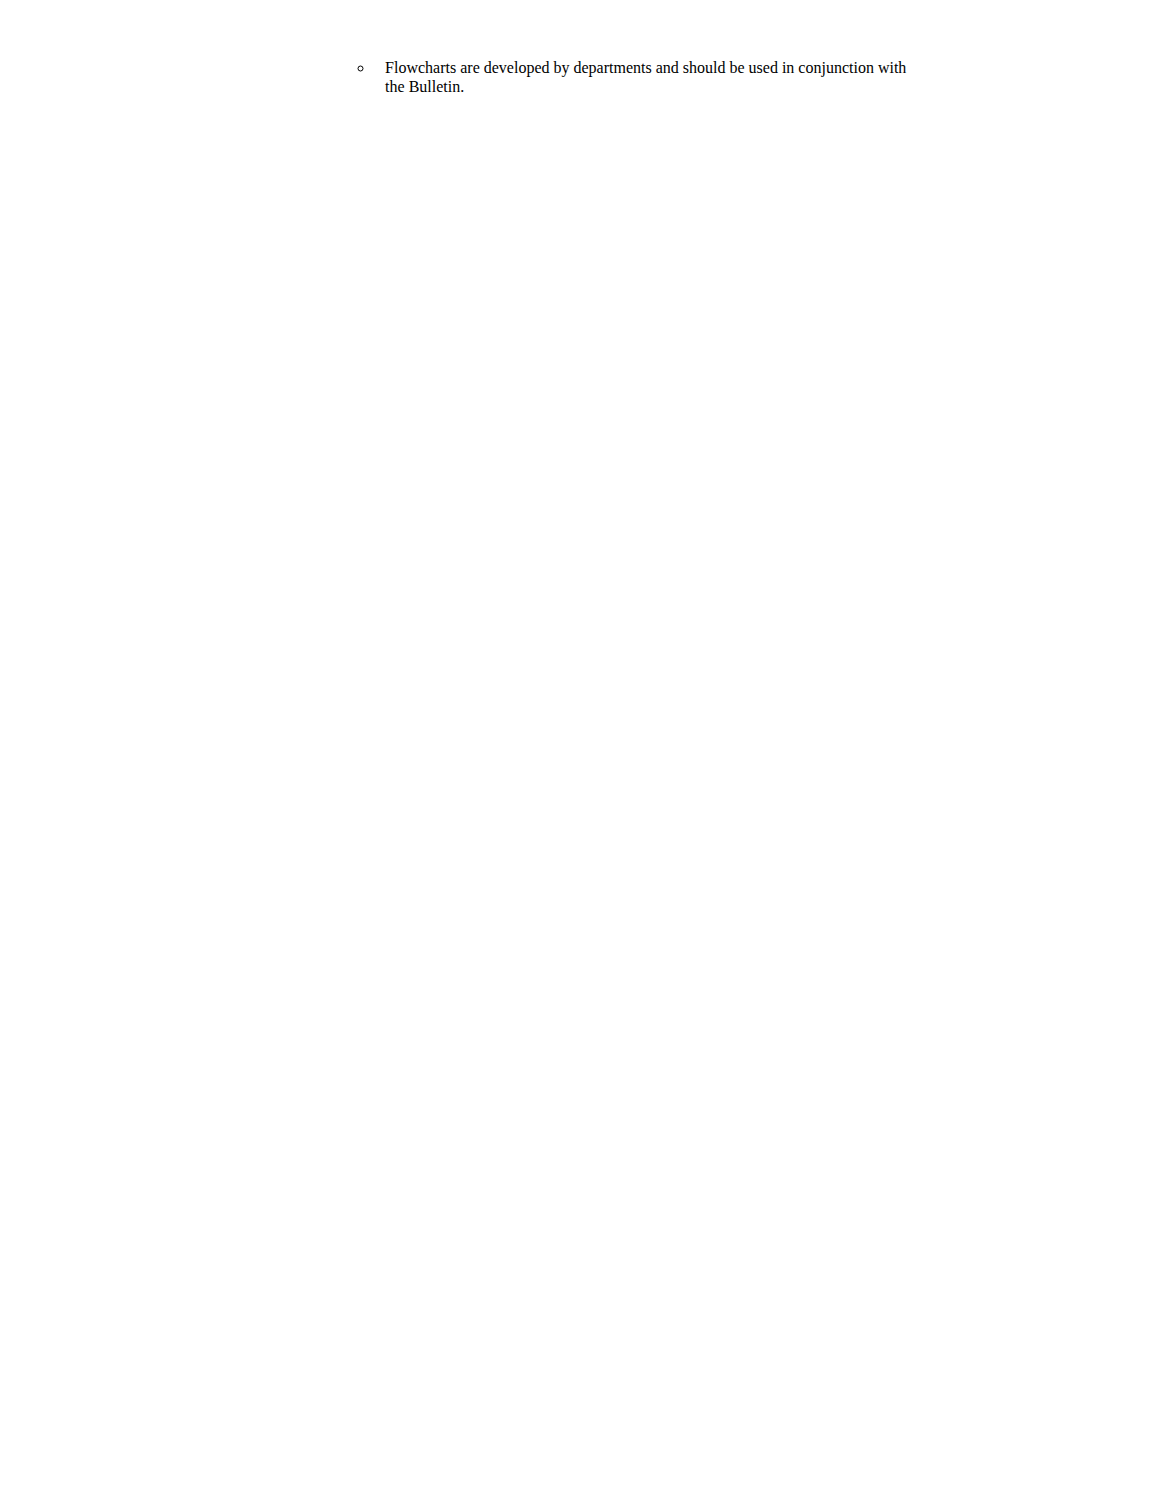Flowcharts are developed by departments and should be used in conjunction with the Bulletin.